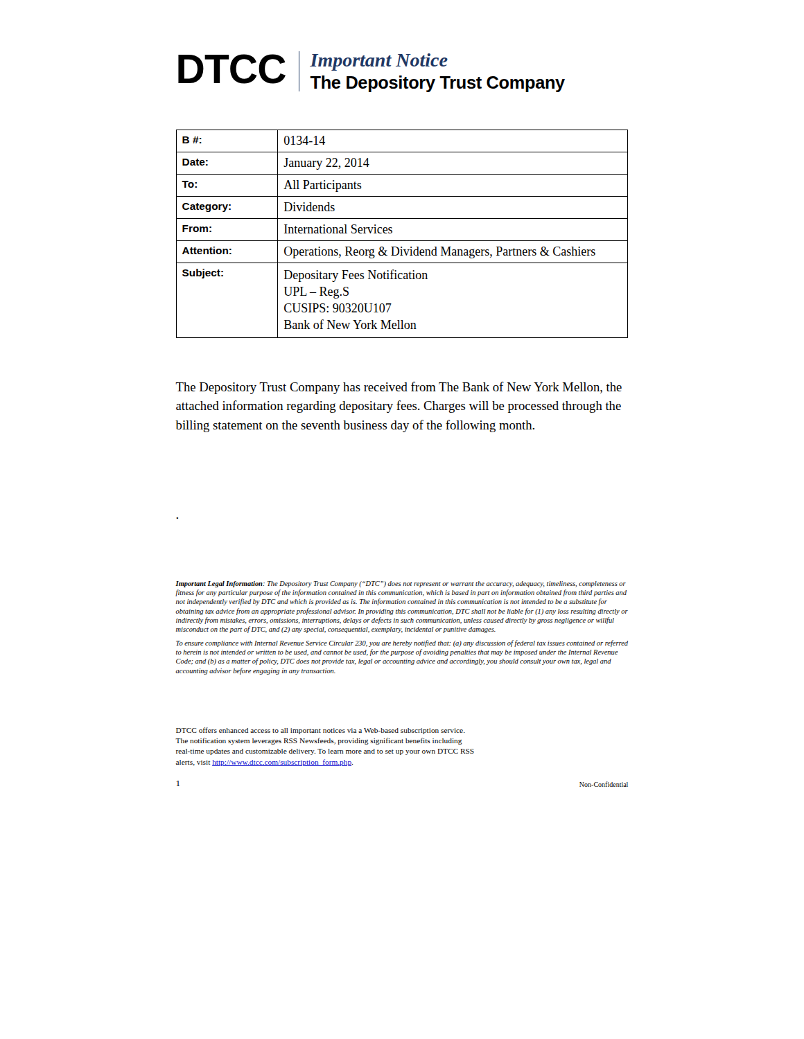DTCC
Important Notice
The Depository Trust Company
| B #: | 0134-14 |
| Date: | January 22, 2014 |
| To: | All Participants |
| Category: | Dividends |
| From: | International Services |
| Attention: | Operations, Reorg & Dividend Managers, Partners & Cashiers |
| Subject: | Depositary Fees Notification UPL – Reg.S CUSIPS: 90320U107 Bank of New York Mellon |
The Depository Trust Company has received from The Bank of New York Mellon, the attached information regarding depositary fees. Charges will be processed through the billing statement on the seventh business day of the following month.
.
Important Legal Information: The Depository Trust Company (“DTC”) does not represent or warrant the accuracy, adequacy, timeliness, completeness or fitness for any particular purpose of the information contained in this communication, which is based in part on information obtained from third parties and not independently verified by DTC and which is provided as is. The information contained in this communication is not intended to be a substitute for obtaining tax advice from an appropriate professional advisor. In providing this communication, DTC shall not be liable for (1) any loss resulting directly or indirectly from mistakes, errors, omissions, interruptions, delays or defects in such communication, unless caused directly by gross negligence or willful misconduct on the part of DTC, and (2) any special, consequential, exemplary, incidental or punitive damages.
To ensure compliance with Internal Revenue Service Circular 230, you are hereby notified that: (a) any discussion of federal tax issues contained or referred to herein is not intended or written to be used, and cannot be used, for the purpose of avoiding penalties that may be imposed under the Internal Revenue Code; and (b) as a matter of policy, DTC does not provide tax, legal or accounting advice and accordingly, you should consult your own tax, legal and accounting advisor before engaging in any transaction.
DTCC offers enhanced access to all important notices via a Web-based subscription service.
The notification system leverages RSS Newsfeeds, providing significant benefits including
real-time updates and customizable delivery. To learn more and to set up your own DTCC RSS
alerts, visit http://www.dtcc.com/subscription_form.php. Non-Confidential
1